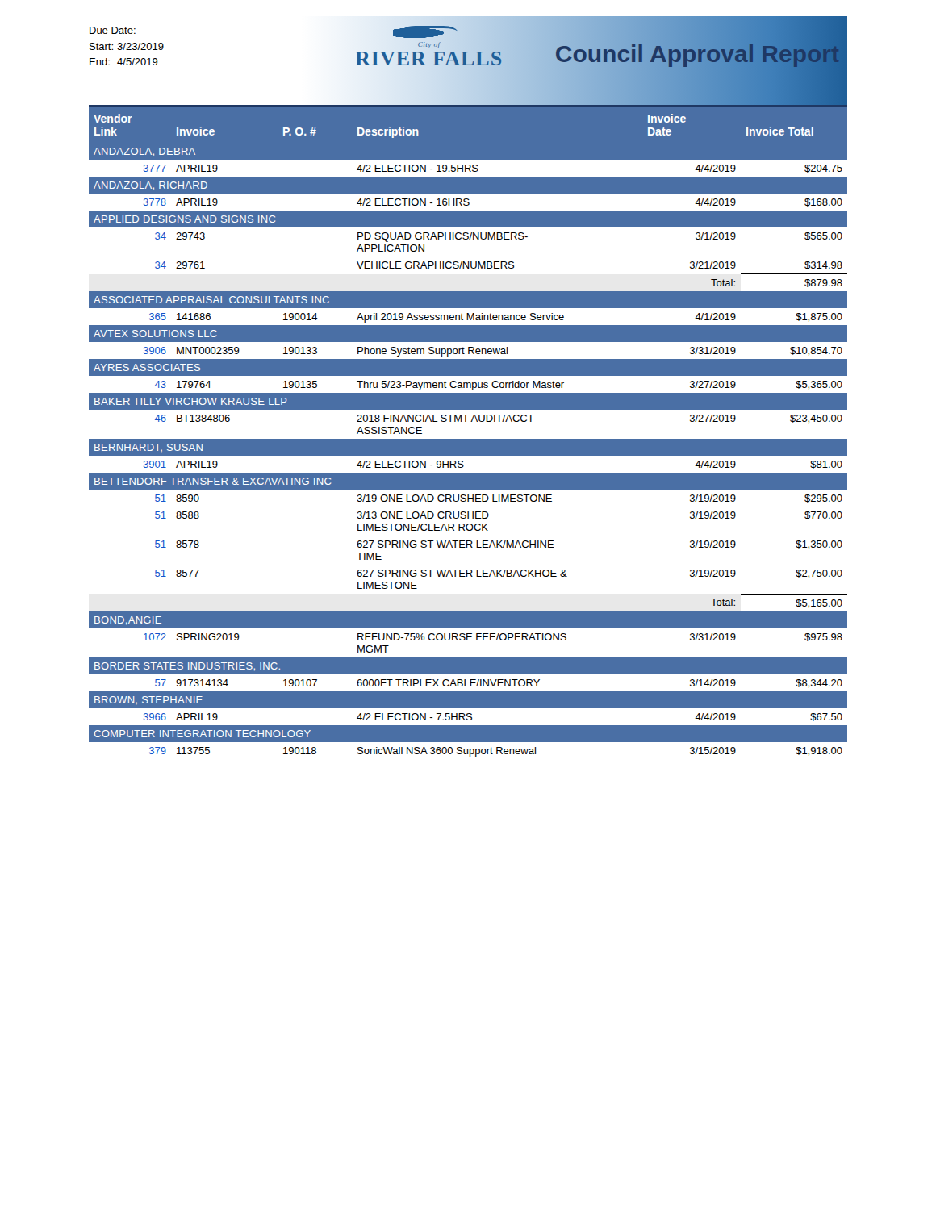Due Date:
| Start: | 3/23/2019 |
| End: | 4/5/2019 |
City of
RIVER FALLS
Council Approval Report
| Vendor Link | Invoice | P. O. # | Description | Invoice Date | Invoice Total |
| --- | --- | --- | --- | --- | --- |
| ANDAZOLA, DEBRA |
| 3777 | APRIL19 | | 4/2 ELECTION - 19.5HRS | 4/4/2019 | $204.75 |
| ANDAZOLA, RICHARD |
| 3778 | APRIL19 | | 4/2 ELECTION - 16HRS | 4/4/2019 | $168.00 |
| APPLIED DESIGNS AND SIGNS INC |
| 34 | 29743 | | PD SQUAD GRAPHICS/NUMBERS- APPLICATION | 3/1/2019 | $565.00 |
| 34 | 29761 | | VEHICLE GRAPHICS/NUMBERS | 3/21/2019 | $314.98 |
| | | | | Total: | $879.98 |
| ASSOCIATED APPRAISAL CONSULTANTS INC |
| 365 | 141686 | 190014 | April 2019 Assessment Maintenance Service | 4/1/2019 | $1,875.00 |
| AVTEX SOLUTIONS LLC |
| 3906 | MNT0002359 | 190133 | Phone System Support Renewal | 3/31/2019 | $10,854.70 |
| AYRES ASSOCIATES |
| 43 | 179764 | 190135 | Thru 5/23-Payment Campus Corridor Master | 3/27/2019 | $5,365.00 |
| BAKER TILLY VIRCHOW KRAUSE LLP |
| 46 | BT1384806 | | 2018 FINANCIAL STMT AUDIT/ACCT ASSISTANCE | 3/27/2019 | $23,450.00 |
| BERNHARDT, SUSAN |
| 3901 | APRIL19 | | 4/2 ELECTION - 9HRS | 4/4/2019 | $81.00 |
| BETTENDORF TRANSFER & EXCAVATING INC |
| 51 | 8590 | | 3/19 ONE LOAD CRUSHED LIMESTONE | 3/19/2019 | $295.00 |
| 51 | 8588 | | 3/13 ONE LOAD CRUSHED LIMESTONE/CLEAR ROCK | 3/19/2019 | $770.00 |
| 51 | 8578 | | 627 SPRING ST WATER LEAK/MACHINE TIME | 3/19/2019 | $1,350.00 |
| 51 | 8577 | | 627 SPRING ST WATER LEAK/BACKHOE & LIMESTONE | 3/19/2019 | $2,750.00 |
| | | | | Total: | $5,165.00 |
| BOND,ANGIE |
| 1072 | SPRING2019 | | REFUND-75% COURSE FEE/OPERATIONS MGMT | 3/31/2019 | $975.98 |
| BORDER STATES INDUSTRIES, INC. |
| 57 | 917314134 | 190107 | 6000FT TRIPLEX CABLE/INVENTORY | 3/14/2019 | $8,344.20 |
| BROWN, STEPHANIE |
| 3966 | APRIL19 | | 4/2 ELECTION - 7.5HRS | 4/4/2019 | $67.50 |
| COMPUTER INTEGRATION TECHNOLOGY |
| 379 | 113755 | 190118 | SonicWall NSA 3600 Support Renewal | 3/15/2019 | $1,918.00 |